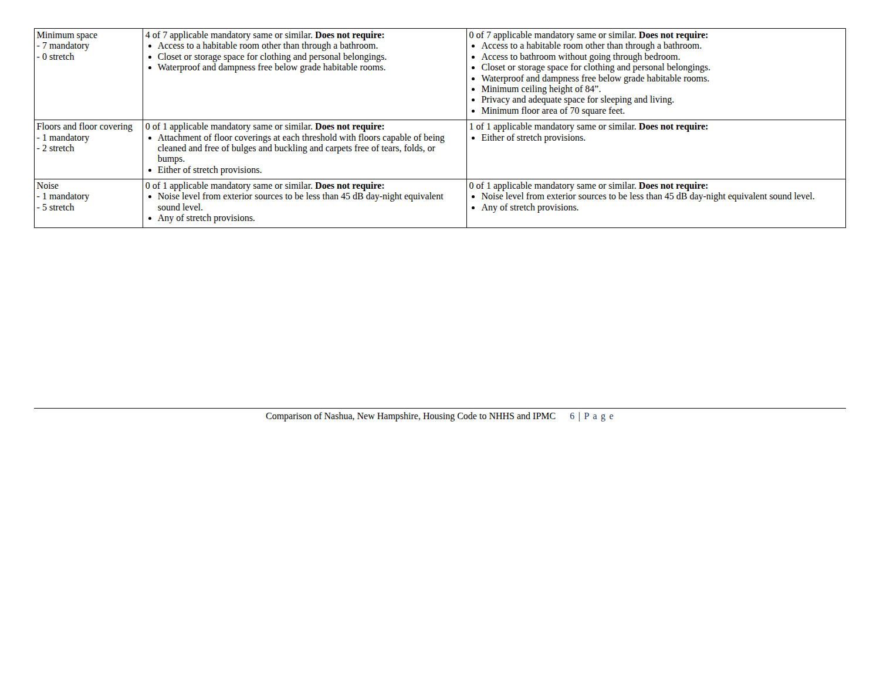| Minimum space - 7 mandatory - 0 stretch | 4 of 7 applicable mandatory same or similar. Does not require: Access to a habitable room other than through a bathroom. Closet or storage space for clothing and personal belongings. Waterproof and dampness free below grade habitable rooms. | 0 of 7 applicable mandatory same or similar. Does not require: Access to a habitable room other than through a bathroom. Access to bathroom without going through bedroom. Closet or storage space for clothing and personal belongings. Waterproof and dampness free below grade habitable rooms. Minimum ceiling height of 84”. Privacy and adequate space for sleeping and living. Minimum floor area of 70 square feet. |
| Floors and floor covering - 1 mandatory - 2 stretch | 0 of 1 applicable mandatory same or similar. Does not require: Attachment of floor coverings at each threshold with floors capable of being cleaned and free of bulges and buckling and carpets free of tears, folds, or bumps. Either of stretch provisions. | 1 of 1 applicable mandatory same or similar. Does not require: Either of stretch provisions. |
| Noise - 1 mandatory - 5 stretch | 0 of 1 applicable mandatory same or similar. Does not require: Noise level from exterior sources to be less than 45 dB day-night equivalent sound level. Any of stretch provisions. | 0 of 1 applicable mandatory same or similar. Does not require: Noise level from exterior sources to be less than 45 dB day-night equivalent sound level. Any of stretch provisions. |
Comparison of Nashua, New Hampshire, Housing Code to NHHS and IPMC 6 | P a g e